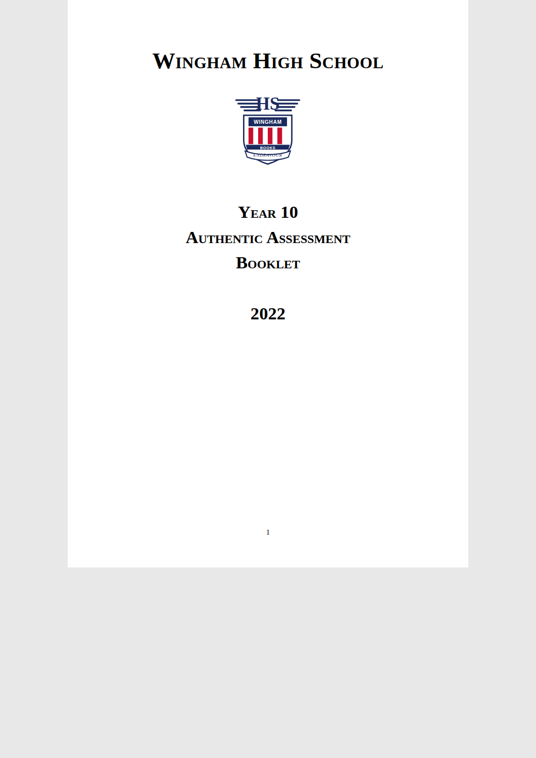Wingham High School
Wingham High School crest HS WINGHAM BOOKS ENDEAVOUR
Year 10
Authentic Assessment
Booklet
2022
1